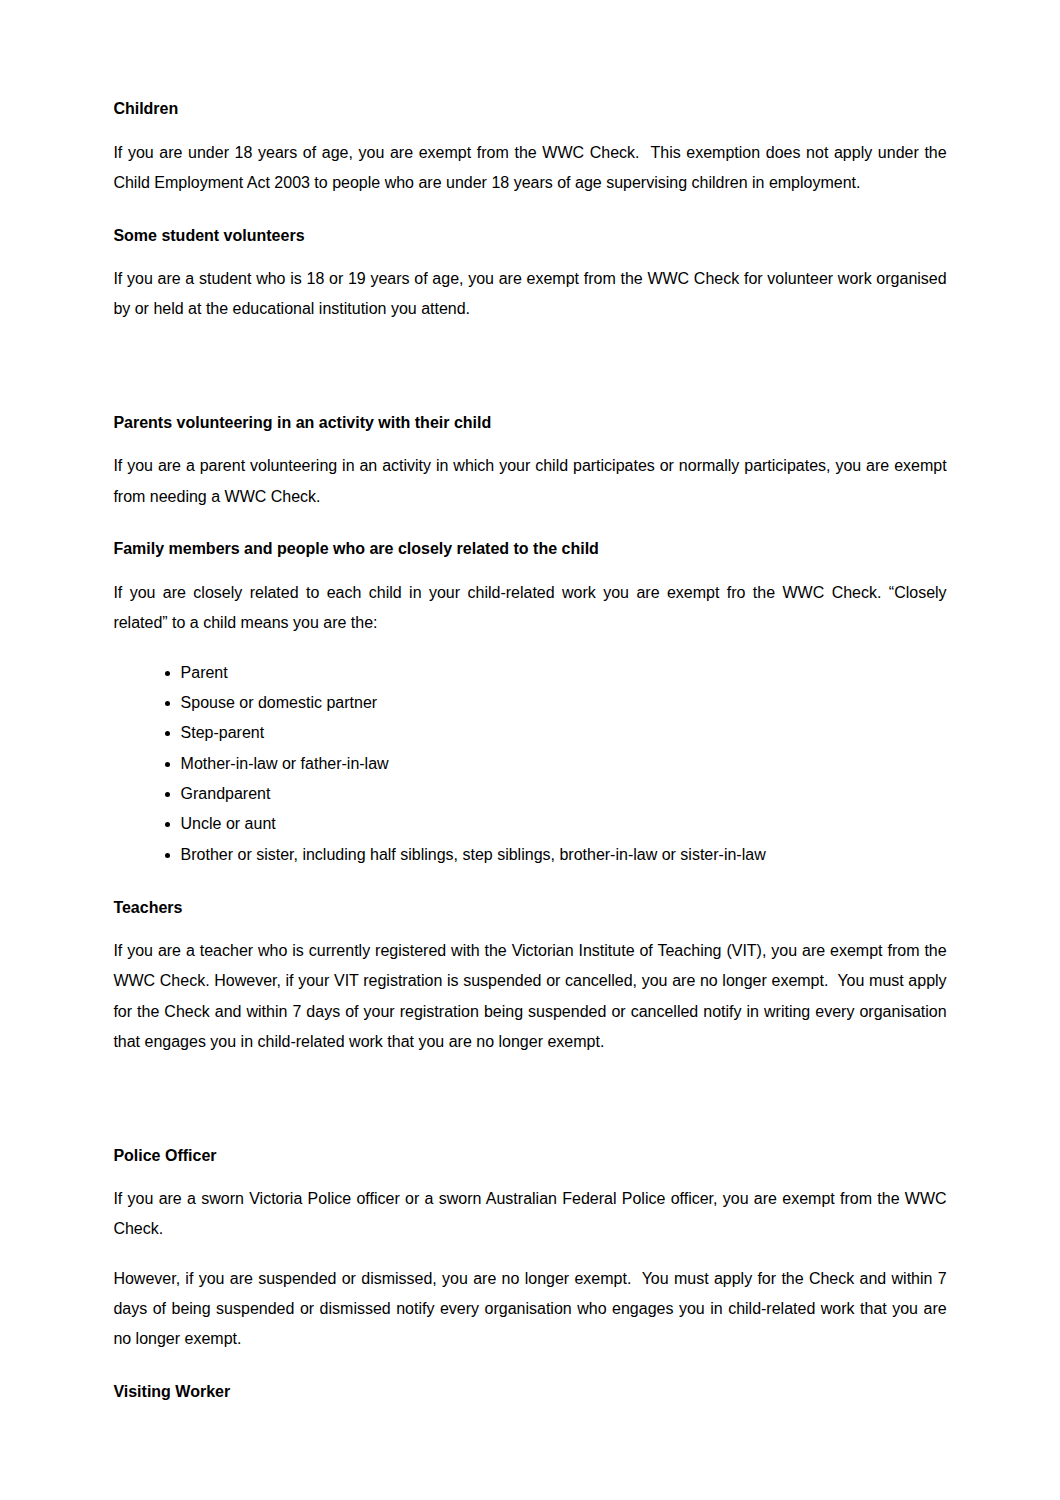Children
If you are under 18 years of age, you are exempt from the WWC Check. This exemption does not apply under the Child Employment Act 2003 to people who are under 18 years of age supervising children in employment.
Some student volunteers
If you are a student who is 18 or 19 years of age, you are exempt from the WWC Check for volunteer work organised by or held at the educational institution you attend.
Parents volunteering in an activity with their child
If you are a parent volunteering in an activity in which your child participates or normally participates, you are exempt from needing a WWC Check.
Family members and people who are closely related to the child
If you are closely related to each child in your child-related work you are exempt fro the WWC Check. “Closely related” to a child means you are the:
Parent
Spouse or domestic partner
Step-parent
Mother-in-law or father-in-law
Grandparent
Uncle or aunt
Brother or sister, including half siblings, step siblings, brother-in-law or sister-in-law
Teachers
If you are a teacher who is currently registered with the Victorian Institute of Teaching (VIT), you are exempt from the WWC Check. However, if your VIT registration is suspended or cancelled, you are no longer exempt. You must apply for the Check and within 7 days of your registration being suspended or cancelled notify in writing every organisation that engages you in child-related work that you are no longer exempt.
Police Officer
If you are a sworn Victoria Police officer or a sworn Australian Federal Police officer, you are exempt from the WWC Check.
However, if you are suspended or dismissed, you are no longer exempt. You must apply for the Check and within 7 days of being suspended or dismissed notify every organisation who engages you in child-related work that you are no longer exempt.
Visiting Worker